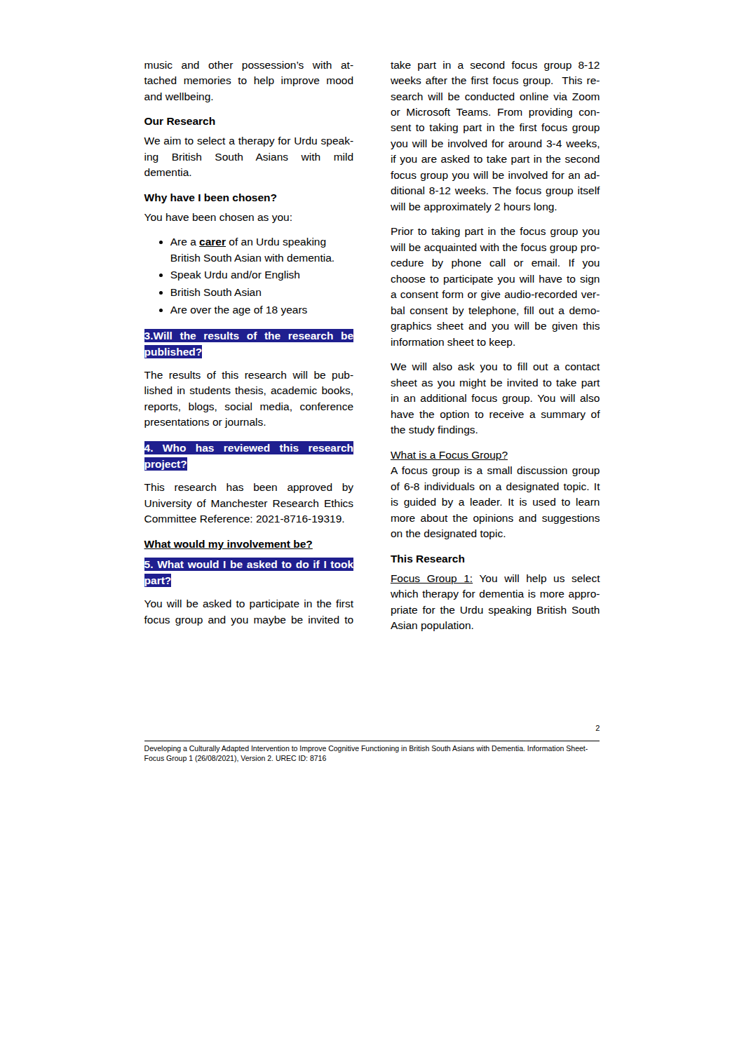music and other possession’s with attached memories to help improve mood and wellbeing.
Our Research
We aim to select a therapy for Urdu speaking British South Asians with mild dementia.
Why have I been chosen?
You have been chosen as you:
Are a carer of an Urdu speaking British South Asian with dementia.
Speak Urdu and/or English
British South Asian
Are over the age of 18 years
3.Will the results of the research be published?
The results of this research will be published in students thesis, academic books, reports, blogs, social media, conference presentations or journals.
4. Who has reviewed this research project?
This research has been approved by University of Manchester Research Ethics Committee Reference: 2021-8716-19319.
What would my involvement be?
5. What would I be asked to do if I took part?
You will be asked to participate in the first focus group and you maybe be invited to take part in a second focus group 8-12 weeks after the first focus group. This research will be conducted online via Zoom or Microsoft Teams. From providing consent to taking part in the first focus group you will be involved for around 3-4 weeks, if you are asked to take part in the second focus group you will be involved for an additional 8-12 weeks. The focus group itself will be approximately 2 hours long.
Prior to taking part in the focus group you will be acquainted with the focus group procedure by phone call or email. If you choose to participate you will have to sign a consent form or give audio-recorded verbal consent by telephone, fill out a demographics sheet and you will be given this information sheet to keep.
We will also ask you to fill out a contact sheet as you might be invited to take part in an additional focus group. You will also have the option to receive a summary of the study findings.
What is a Focus Group?
A focus group is a small discussion group of 6-8 individuals on a designated topic. It is guided by a leader. It is used to learn more about the opinions and suggestions on the designated topic.
This Research
Focus Group 1: You will help us select which therapy for dementia is more appropriate for the Urdu speaking British South Asian population.
2
Developing a Culturally Adapted Intervention to Improve Cognitive Functioning in British South Asians with Dementia. Information Sheet- Focus Group 1 (26/08/2021), Version 2. UREC ID: 8716